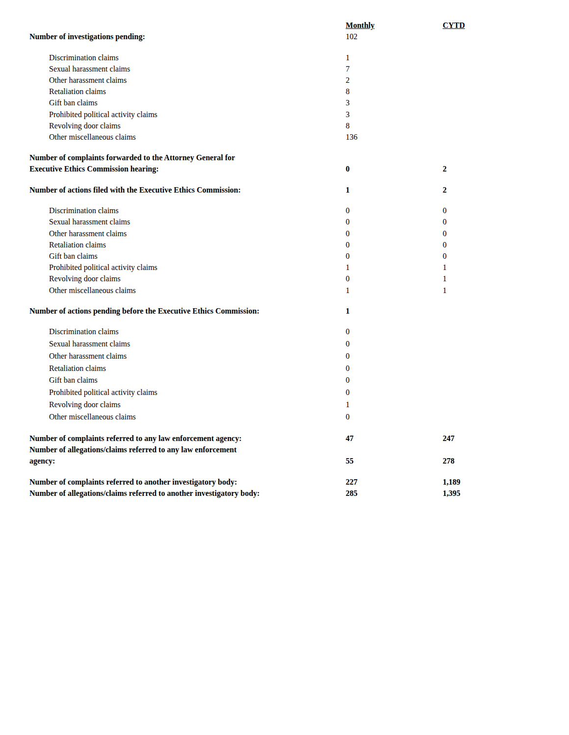| | Monthly | CYTD |
| Number of investigations pending: | 102 | |
| Discrimination claims | 1 | |
| Sexual harassment claims | 7 | |
| Other harassment claims | 2 | |
| Retaliation claims | 8 | |
| Gift ban claims | 3 | |
| Prohibited political activity claims | 3 | |
| Revolving door claims | 8 | |
| Other miscellaneous claims | 136 | |
| Number of complaints forwarded to the Attorney General for | | |
| Executive Ethics Commission hearing: | 0 | 2 |
| Number of actions filed with the Executive Ethics Commission: | 1 | 2 |
| Discrimination claims | 0 | 0 |
| Sexual harassment claims | 0 | 0 |
| Other harassment claims | 0 | 0 |
| Retaliation claims | 0 | 0 |
| Gift ban claims | 0 | 0 |
| Prohibited political activity claims | 1 | 1 |
| Revolving door claims | 0 | 1 |
| Other miscellaneous claims | 1 | 1 |
| Number of actions pending before the Executive Ethics Commission: | 1 | |
| Discrimination claims | 0 | |
| Sexual harassment claims | 0 | |
| Other harassment claims | 0 | |
| Retaliation claims | 0 | |
| Gift ban claims | 0 | |
| Prohibited political activity claims | 0 | |
| Revolving door claims | 1 | |
| Other miscellaneous claims | 0 | |
| Number of complaints referred to any law enforcement agency: | 47 | 247 |
| Number of allegations/claims referred to any law enforcement | | |
| agency: | 55 | 278 |
| Number of complaints referred to another investigatory body: | 227 | 1,189 |
| Number of allegations/claims referred to another investigatory body: | 285 | 1,395 |